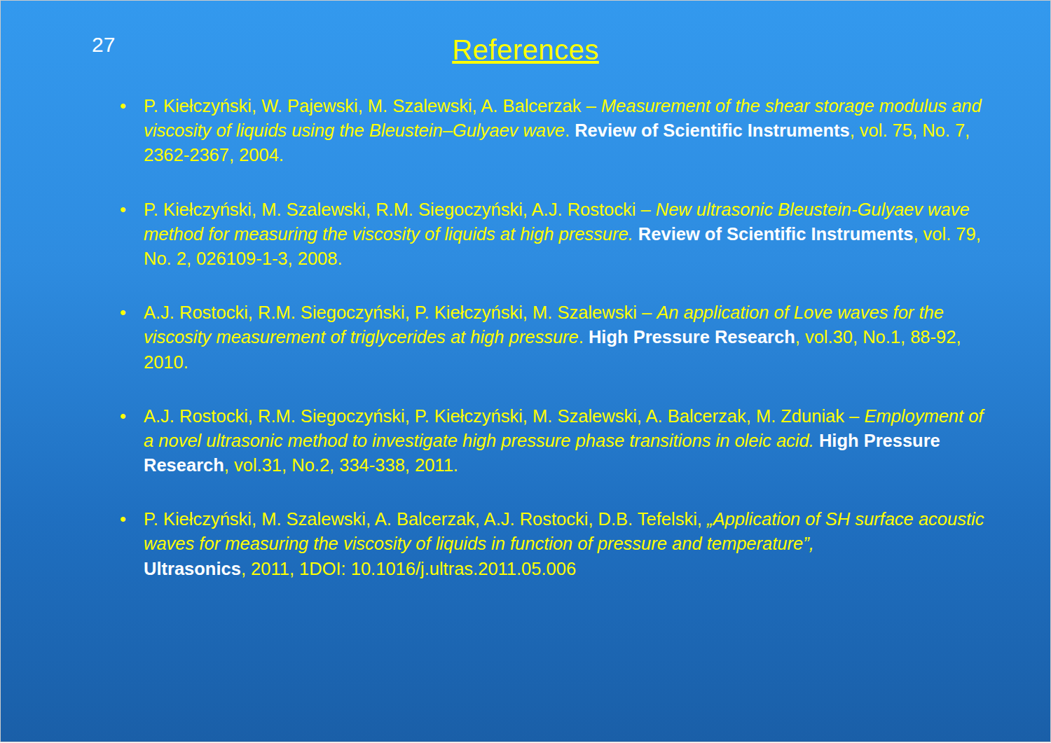27
References
P. Kiełczyński, W. Pajewski, M. Szalewski, A. Balcerzak – Measurement of the shear storage modulus and viscosity of liquids using the Bleustein–Gulyaev wave. Review of Scientific Instruments, vol. 75, No. 7, 2362-2367, 2004.
P. Kiełczyński, M. Szalewski, R.M. Siegoczyński, A.J. Rostocki – New ultrasonic Bleustein-Gulyaev wave method for measuring the viscosity of liquids at high pressure. Review of Scientific Instruments, vol. 79, No. 2, 026109-1-3, 2008.
A.J. Rostocki, R.M. Siegoczyński, P. Kiełczyński, M. Szalewski – An application of Love waves for the viscosity measurement of triglycerides at high pressure. High Pressure Research, vol.30, No.1, 88-92, 2010.
A.J. Rostocki, R.M. Siegoczyński, P. Kiełczyński, M. Szalewski, A. Balcerzak, M. Zduniak – Employment of a novel ultrasonic method to investigate high pressure phase transitions in oleic acid. High Pressure Research, vol.31, No.2, 334-338, 2011.
P. Kiełczyński, M. Szalewski, A. Balcerzak, A.J. Rostocki, D.B. Tefelski, „Application of SH surface acoustic waves for measuring the viscosity of liquids in function of pressure and temperature”,
Ultrasonics, 2011, 1DOI: 10.1016/j.ultras.2011.05.006